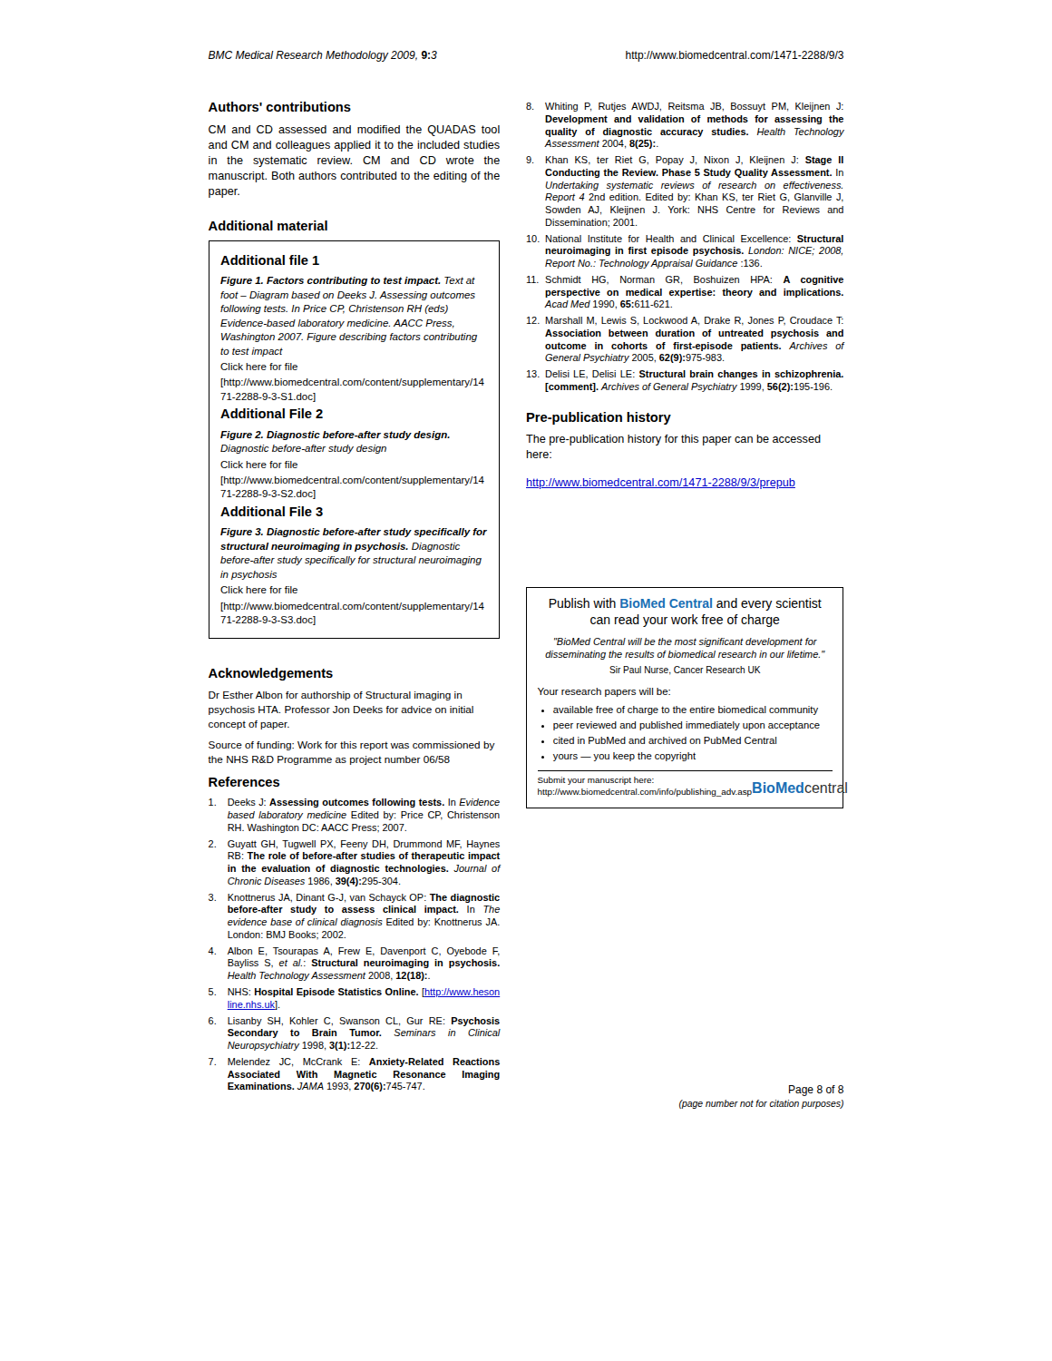BMC Medical Research Methodology 2009, 9: 3
http://www.biomedcentral.com/1471-2288/9/3
Authors' contributions
CM and CD assessed and modified the QUADAS tool and CM and colleagues applied it to the included studies in the systematic review. CM and CD wrote the manuscript. Both authors contributed to the editing of the paper.
Additional material
Additional file 1
Figure 1. Factors contributing to test impact. Text at foot – Diagram based on Deeks J. Assessing outcomes following tests. In Price CP, Christenson RH (eds) Evidence-based laboratory medicine. AACC Press, Washington 2007. Figure describing factors contributing to test impact
Click here for file
[http://www.biomedcentral.com/content/supplementary/1471-2288-9-3-S1.doc]
Additional File 2
Figure 2. Diagnostic before-after study design. Diagnostic before-after study design
Click here for file
[http://www.biomedcentral.com/content/supplementary/1471-2288-9-3-S2.doc]
Additional File 3
Figure 3. Diagnostic before-after study specifically for structural neuroimaging in psychosis. Diagnostic before-after study specifically for structural neuroimaging in psychosis
Click here for file
[http://www.biomedcentral.com/content/supplementary/1471-2288-9-3-S3.doc]
Acknowledgements
Dr Esther Albon for authorship of Structural imaging in psychosis HTA. Professor Jon Deeks for advice on initial concept of paper.
Source of funding: Work for this report was commissioned by the NHS R&D Programme as project number 06/58
References
Deeks J: Assessing outcomes following tests. In Evidence based laboratory medicine Edited by: Price CP, Christenson RH. Washington DC: AACC Press; 2007.
Guyatt GH, Tugwell PX, Feeny DH, Drummond MF, Haynes RB: The role of before-after studies of therapeutic impact in the evaluation of diagnostic technologies. Journal of Chronic Diseases 1986, 39(4): 295-304.
Knottnerus JA, Dinant G-J, van Schayck OP: The diagnostic before-after study to assess clinical impact. In The evidence base of clinical diagnosis Edited by: Knottnerus JA. London: BMJ Books; 2002.
Albon E, Tsourapas A, Frew E, Davenport C, Oyebode F, Bayliss S, et al.: Structural neuroimaging in psychosis. Health Technology Assessment 2008, 12(18):.
NHS: Hospital Episode Statistics Online. [http://www.hesonline.nhs.uk].
Lisanby SH, Kohler C, Swanson CL, Gur RE: Psychosis Secondary to Brain Tumor. Seminars in Clinical Neuropsychiatry 1998, 3(1): 12-22.
Melendez JC, McCrank E: Anxiety-Related Reactions Associated With Magnetic Resonance Imaging Examinations. JAMA 1993, 270(6): 745-747.
Whiting P, Rutjes AWDJ, Reitsma JB, Bossuyt PM, Kleijnen J: Development and validation of methods for assessing the quality of diagnostic accuracy studies. Health Technology Assessment 2004, 8(25):.
Khan KS, ter Riet G, Popay J, Nixon J, Kleijnen J: Stage II Conducting the Review. Phase 5 Study Quality Assessment. In Undertaking systematic reviews of research on effectiveness. Report 4 2nd edition. Edited by: Khan KS, ter Riet G, Glanville J, Sowden AJ, Kleijnen J. York: NHS Centre for Reviews and Dissemination; 2001.
National Institute for Health and Clinical Excellence: Structural neuroimaging in first episode psychosis. London: NICE; 2008, Report No.: Technology Appraisal Guidance :136.
Schmidt HG, Norman GR, Boshuizen HPA: A cognitive perspective on medical expertise: theory and implications. Acad Med 1990, 65: 611-621.
Marshall M, Lewis S, Lockwood A, Drake R, Jones P, Croudace T: Association between duration of untreated psychosis and outcome in cohorts of first-episode patients. Archives of General Psychiatry 2005, 62(9): 975-983.
Delisi LE, Delisi LE: Structural brain changes in schizophrenia.[comment]. Archives of General Psychiatry 1999, 56(2): 195-196.
Pre-publication history
The pre-publication history for this paper can be accessed here:
http://www.biomedcentral.com/1471-2288/9/3/prepub
Publish with Bio Med Central and every scientist can read your work free of charge
"BioMed Central will be the most significant development for disseminating the results of biomedical research in our lifetime."
Sir Paul Nurse, Cancer Research UK
Your research papers will be:
available free of charge to the entire biomedical community
peer reviewed and published immediately upon acceptance
cited in PubMed and archived on PubMed Central
yours — you keep the copyright
Submit your manuscript here:
http://www.biomedcentral.com/info/publishing_adv.asp
Bio Med central
Page 8 of 8
(page number not for citation purposes)